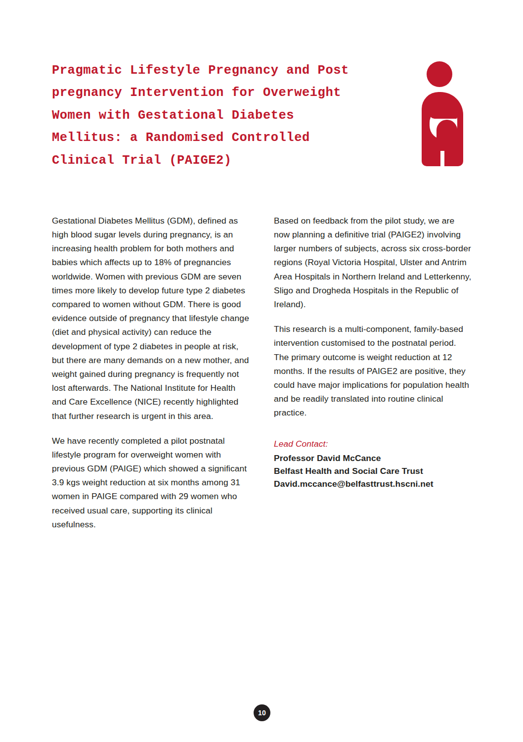Pragmatic Lifestyle Pregnancy and Post pregnancy Intervention for Overweight Women with Gestational Diabetes Mellitus: a Randomised Controlled Clinical Trial (PAIGE2)
Gestational Diabetes Mellitus (GDM), defined as high blood sugar levels during pregnancy, is an increasing health problem for both mothers and babies which affects up to 18% of pregnancies worldwide. Women with previous GDM are seven times more likely to develop future type 2 diabetes compared to women without GDM. There is good evidence outside of pregnancy that lifestyle change (diet and physical activity) can reduce the development of type 2 diabetes in people at risk, but there are many demands on a new mother, and weight gained during pregnancy is frequently not lost afterwards. The National Institute for Health and Care Excellence (NICE) recently highlighted that further research is urgent in this area.
We have recently completed a pilot postnatal lifestyle program for overweight women with previous GDM (PAIGE) which showed a significant 3.9 kgs weight reduction at six months among 31 women in PAIGE compared with 29 women who received usual care, supporting its clinical usefulness.
Based on feedback from the pilot study, we are now planning a definitive trial (PAIGE2) involving larger numbers of subjects, across six cross-border regions (Royal Victoria Hospital, Ulster and Antrim Area Hospitals in Northern Ireland and Letterkenny, Sligo and Drogheda Hospitals in the Republic of Ireland).
This research is a multi-component, family-based intervention customised to the postnatal period. The primary outcome is weight reduction at 12 months. If the results of PAIGE2 are positive, they could have major implications for population health and be readily translated into routine clinical practice.
Lead Contact:
Professor David McCance
Belfast Health and Social Care Trust
David.mccance@belfasttrust.hscni.net
10